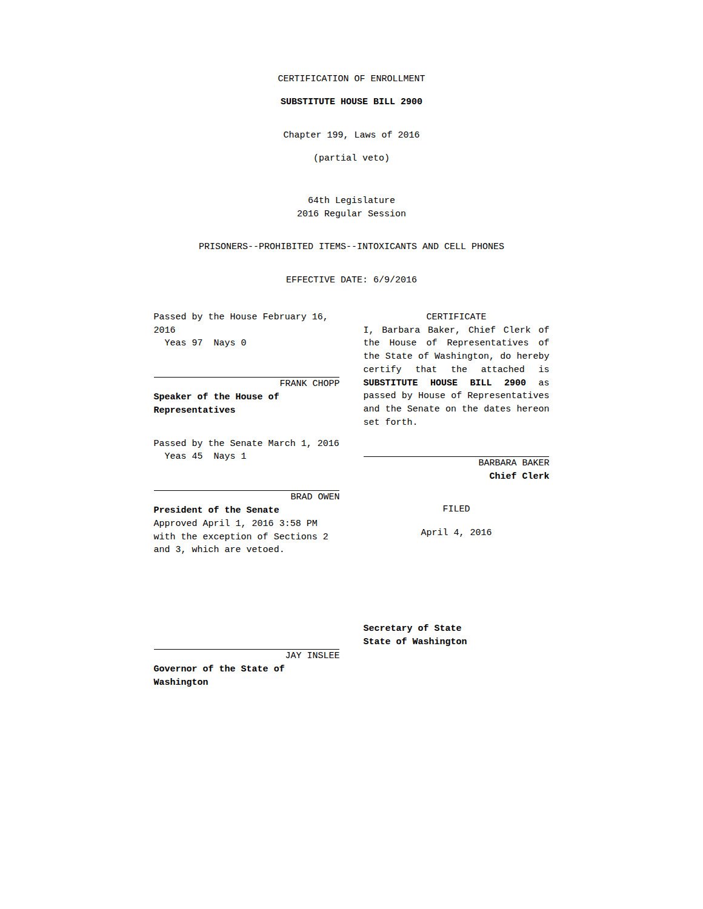CERTIFICATION OF ENROLLMENT
SUBSTITUTE HOUSE BILL 2900
Chapter 199, Laws of 2016
(partial veto)
64th Legislature
2016 Regular Session
PRISONERS--PROHIBITED ITEMS--INTOXICANTS AND CELL PHONES
EFFECTIVE DATE: 6/9/2016
Passed by the House February 16, 2016
Yeas 97 Nays 0
FRANK CHOPP
Speaker of the House of Representatives
Passed by the Senate March 1, 2016
Yeas 45 Nays 1
BRAD OWEN
President of the Senate
Approved April 1, 2016 3:58 PM with the exception of Sections 2 and 3, which are vetoed.
CERTIFICATE
I, Barbara Baker, Chief Clerk of the House of Representatives of the State of Washington, do hereby certify that the attached is SUBSTITUTE HOUSE BILL 2900 as passed by House of Representatives and the Senate on the dates hereon set forth.
BARBARA BAKER
Chief Clerk
FILED
April 4, 2016
JAY INSLEE
Governor of the State of Washington
Secretary of State
State of Washington